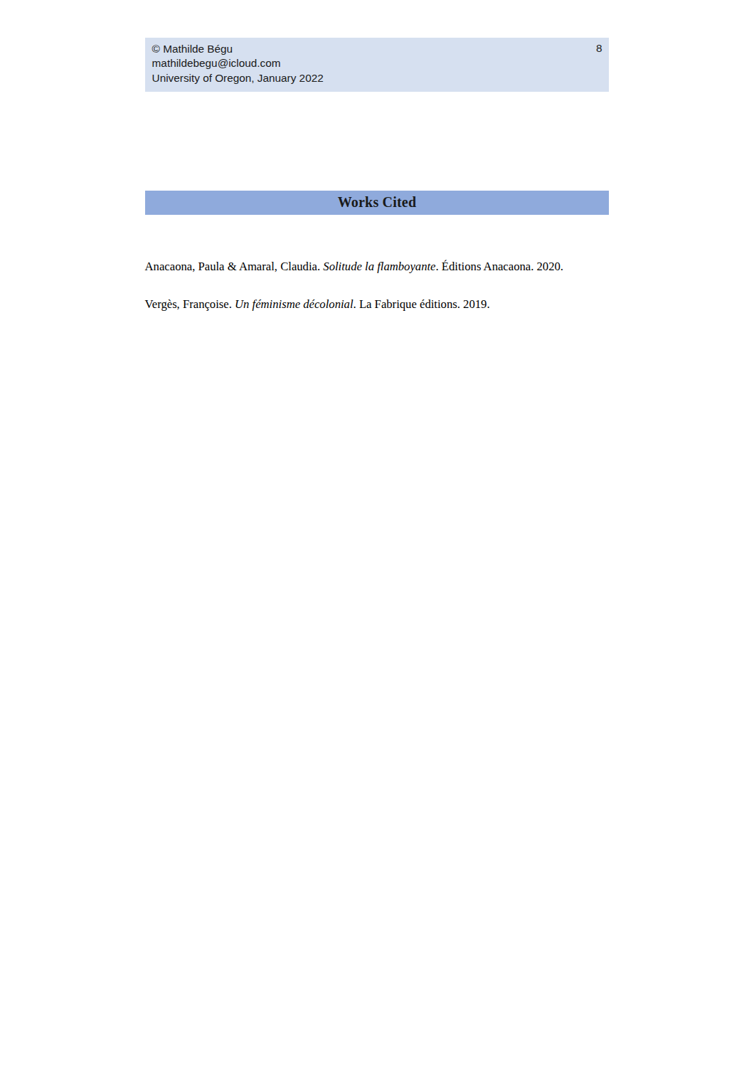© Mathilde Bégu
mathildebegu@icloud.com
University of Oregon, January 2022
8
Works Cited
Anacaona, Paula & Amaral, Claudia. Solitude la flamboyante. Éditions Anacaona. 2020.
Vergès, Françoise. Un féminisme décolonial. La Fabrique éditions. 2019.